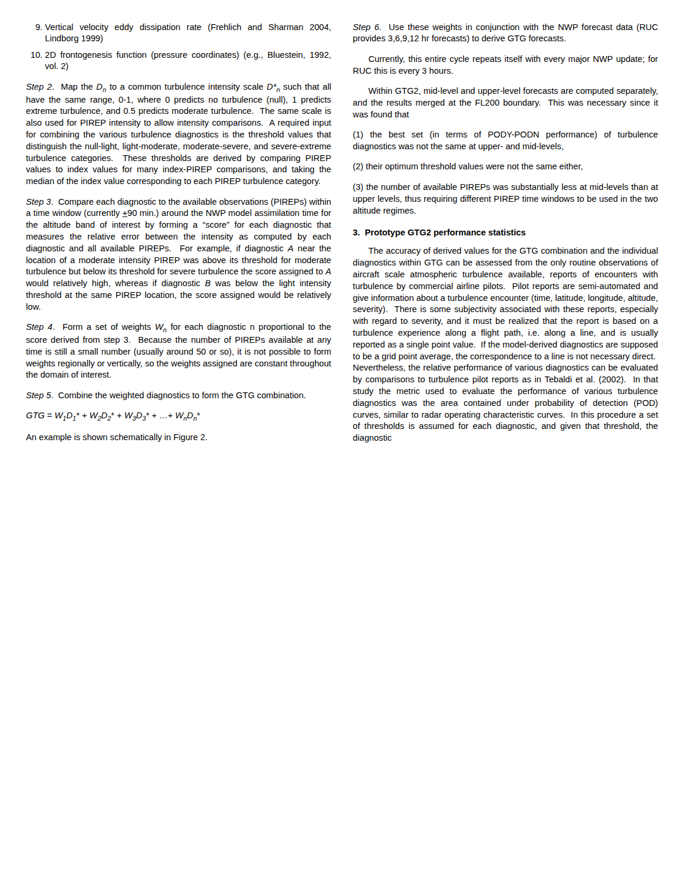Vertical velocity eddy dissipation rate (Frehlich and Sharman 2004, Lindborg 1999)
2D frontogenesis function (pressure coordinates) (e.g., Bluestein, 1992, vol. 2)
Step 2. Map the Dn to a common turbulence intensity scale D*n such that all have the same range, 0-1, where 0 predicts no turbulence (null), 1 predicts extreme turbulence, and 0.5 predicts moderate turbulence. The same scale is also used for PIREP intensity to allow intensity comparisons. A required input for combining the various turbulence diagnostics is the threshold values that distinguish the null-light, light-moderate, moderate-severe, and severe-extreme turbulence categories. These thresholds are derived by comparing PIREP values to index values for many index-PIREP comparisons, and taking the median of the index value corresponding to each PIREP turbulence category.
Step 3. Compare each diagnostic to the available observations (PIREPs) within a time window (currently +90 min.) around the NWP model assimilation time for the altitude band of interest by forming a “score” for each diagnostic that measures the relative error between the intensity as computed by each diagnostic and all available PIREPs. For example, if diagnostic A near the location of a moderate intensity PIREP was above its threshold for moderate turbulence but below its threshold for severe turbulence the score assigned to A would relatively high, whereas if diagnostic B was below the light intensity threshold at the same PIREP location, the score assigned would be relatively low.
Step 4. Form a set of weights Wn for each diagnostic n proportional to the score derived from step 3. Because the number of PIREPs available at any time is still a small number (usually around 50 or so), it is not possible to form weights regionally or vertically, so the weights assigned are constant throughout the domain of interest.
Step 5. Combine the weighted diagnostics to form the GTG combination.
GTG = W1D1* + W2D2* + W3D3* + …+ WnDn*
An example is shown schematically in Figure 2.
Step 6. Use these weights in conjunction with the NWP forecast data (RUC provides 3,6,9,12 hr forecasts) to derive GTG forecasts.
Currently, this entire cycle repeats itself with every major NWP update; for RUC this is every 3 hours.
Within GTG2, mid-level and upper-level forecasts are computed separately, and the results merged at the FL200 boundary. This was necessary since it was found that
(1) the best set (in terms of PODY-PODN performance) of turbulence diagnostics was not the same at upper- and mid-levels,
(2) their optimum threshold values were not the same either,
(3) the number of available PIREPs was substantially less at mid-levels than at upper levels, thus requiring different PIREP time windows to be used in the two altitude regimes.
3. Prototype GTG2 performance statistics
The accuracy of derived values for the GTG combination and the individual diagnostics within GTG can be assessed from the only routine observations of aircraft scale atmospheric turbulence available, reports of encounters with turbulence by commercial airline pilots. Pilot reports are semi-automated and give information about a turbulence encounter (time, latitude, longitude, altitude, severity). There is some subjectivity associated with these reports, especially with regard to severity, and it must be realized that the report is based on a turbulence experience along a flight path, i.e. along a line, and is usually reported as a single point value. If the model-derived diagnostics are supposed to be a grid point average, the correspondence to a line is not necessary direct. Nevertheless, the relative performance of various diagnostics can be evaluated by comparisons to turbulence pilot reports as in Tebaldi et al. (2002). In that study the metric used to evaluate the performance of various turbulence diagnostics was the area contained under probability of detection (POD) curves, similar to radar operating characteristic curves. In this procedure a set of thresholds is assumed for each diagnostic, and given that threshold, the diagnostic